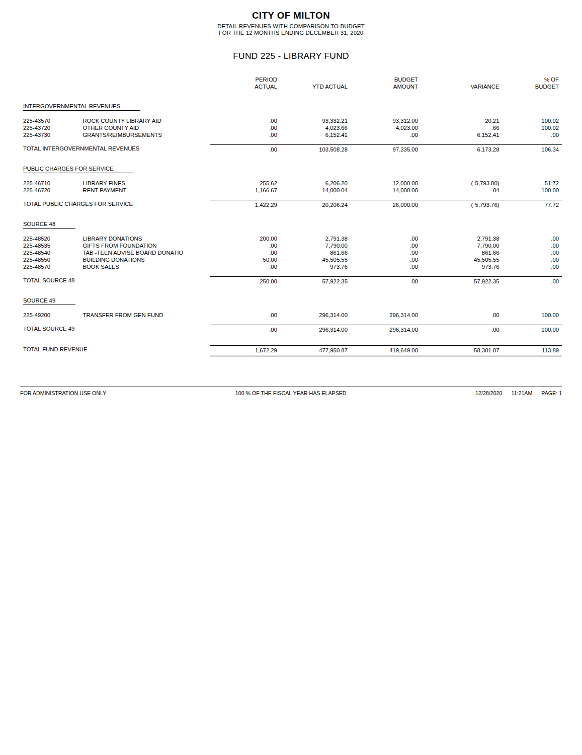CITY OF MILTON
DETAIL REVENUES WITH COMPARISON TO BUDGET
FOR THE 12 MONTHS ENDING DECEMBER 31, 2020
FUND 225 - LIBRARY FUND
| | | PERIOD | | BUDGET | | % OF |
| --- | --- | --- | --- | --- | --- | --- |
| | | ACTUAL | YTD ACTUAL | AMOUNT | VARIANCE | BUDGET |
| INTERGOVERNMENTAL REVENUES | |
| 225-43570 | ROCK COUNTY LIBRARY AID | .00 | 93,332.21 | 93,312.00 | 20.21 | 100.02 |
| 225-43720 | OTHER COUNTY AID | .00 | 4,023.66 | 4,023.00 | .66 | 100.02 |
| 225-43730 | GRANTS/REIMBURSEMENTS | .00 | 6,152.41 | .00 | 6,152.41 | .00 |
| TOTAL INTERGOVERNMENTAL REVENUES | .00 | 103,508.28 | 97,335.00 | 6,173.28 | 106.34 |
| PUBLIC CHARGES FOR SERVICE | |
| 225-46710 | LIBRARY FINES | 255.62 | 6,206.20 | 12,000.00 | ( 5,793.80) | 51.72 |
| 225-46720 | RENT PAYMENT | 1,166.67 | 14,000.04 | 14,000.00 | .04 | 100.00 |
| TOTAL PUBLIC CHARGES FOR SERVICE | 1,422.29 | 20,206.24 | 26,000.00 | ( 5,793.76) | 77.72 |
| SOURCE 48 | |
| 225-48520 | LIBRARY DONATIONS | 200.00 | 2,791.38 | .00 | 2,791.38 | .00 |
| 225-48535 | GIFTS FROM FOUNDATION | .00 | 7,790.00 | .00 | 7,790.00 | .00 |
| 225-48540 | TAB -TEEN ADVISE BOARD DONATIO | .00 | 861.66 | .00 | 861.66 | .00 |
| 225-48550 | BUILDING DONATIONS | 50.00 | 45,505.55 | .00 | 45,505.55 | .00 |
| 225-48570 | BOOK SALES | .00 | 973.76 | .00 | 973.76 | .00 |
| TOTAL SOURCE 48 | 250.00 | 57,922.35 | .00 | 57,922.35 | .00 |
| SOURCE 49 | |
| 225-49200 | TRANSFER FROM GEN FUND | .00 | 296,314.00 | 296,314.00 | .00 | 100.00 |
| TOTAL SOURCE 49 | .00 | 296,314.00 | 296,314.00 | .00 | 100.00 |
| TOTAL FUND REVENUE | 1,672.29 | 477,950.87 | 419,649.00 | 58,301.87 | 113.89 |
FOR ADMINISTRATION USE ONLY
100 % OF THE FISCAL YEAR HAS ELAPSED
12/28/202011:21AM PAGE: 1